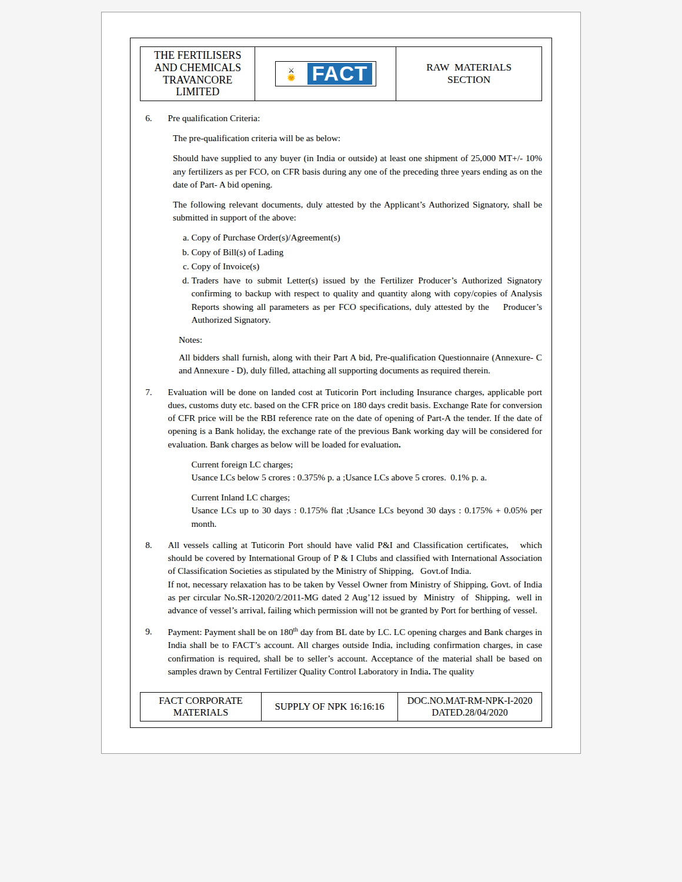| THE FERTILISERS AND CHEMICALS TRAVANCORE LIMITED | ⚔ 🌞 FACT | RAW MATERIALS SECTION |
6. Pre qualification Criteria:
The pre-qualification criteria will be as below:
Should have supplied to any buyer (in India or outside) at least one shipment of 25,000 MT+/- 10% any fertilizers as per FCO, on CFR basis during any one of the preceding three years ending as on the date of Part- A bid opening.
The following relevant documents, duly attested by the Applicant’s Authorized Signatory, shall be submitted in support of the above:
Copy of Purchase Order(s)/Agreement(s)
Copy of Bill(s) of Lading
Copy of Invoice(s)
Traders have to submit Letter(s) issued by the Fertilizer Producer’s Authorized Signatory confirming to backup with respect to quality and quantity along with copy/copies of Analysis Reports showing all parameters as per FCO specifications, duly attested by the Producer’s Authorized Signatory.
Notes:
All bidders shall furnish, along with their Part A bid, Pre-qualification Questionnaire (Annexure- C and Annexure - D), duly filled, attaching all supporting documents as required therein.
7. Evaluation will be done on landed cost at Tuticorin Port including Insurance charges, applicable port dues, customs duty etc. based on the CFR price on 180 days credit basis. Exchange Rate for conversion of CFR price will be the RBI reference rate on the date of opening of Part-A the tender. If the date of opening is a Bank holiday, the exchange rate of the previous Bank working day will be considered for evaluation. Bank charges as below will be loaded for evaluation.
Current foreign LC charges;
Usance LCs below 5 crores : 0.375% p. a ;Usance LCs above 5 crores. 0.1% p. a.
Current Inland LC charges;
Usance LCs up to 30 days : 0.175% flat ;Usance LCs beyond 30 days : 0.175% + 0.05% per month.
8. All vessels calling at Tuticorin Port should have valid P&I and Classification certificates, which should be covered by International Group of P & I Clubs and classified with International Association of Classification Societies as stipulated by the Ministry of Shipping, Govt.of India.
If not, necessary relaxation has to be taken by Vessel Owner from Ministry of Shipping, Govt. of India as per circular No.SR-12020/2/2011-MG dated 2 Aug’12 issued by Ministry of Shipping, well in advance of vessel’s arrival, failing which permission will not be granted by Port for berthing of vessel.
9. Payment: Payment shall be on 180th day from BL date by LC. LC opening charges and Bank charges in India shall be to FACT’s account. All charges outside India, including confirmation charges, in case confirmation is required, shall be to seller’s account. Acceptance of the material shall be based on samples drawn by Central Fertilizer Quality Control Laboratory in India. The quality
| FACT CORPORATE MATERIALS | SUPPLY OF NPK 16:16:16 | DOC.NO.MAT-RM-NPK-I-2020 DATED.28/04/2020 |